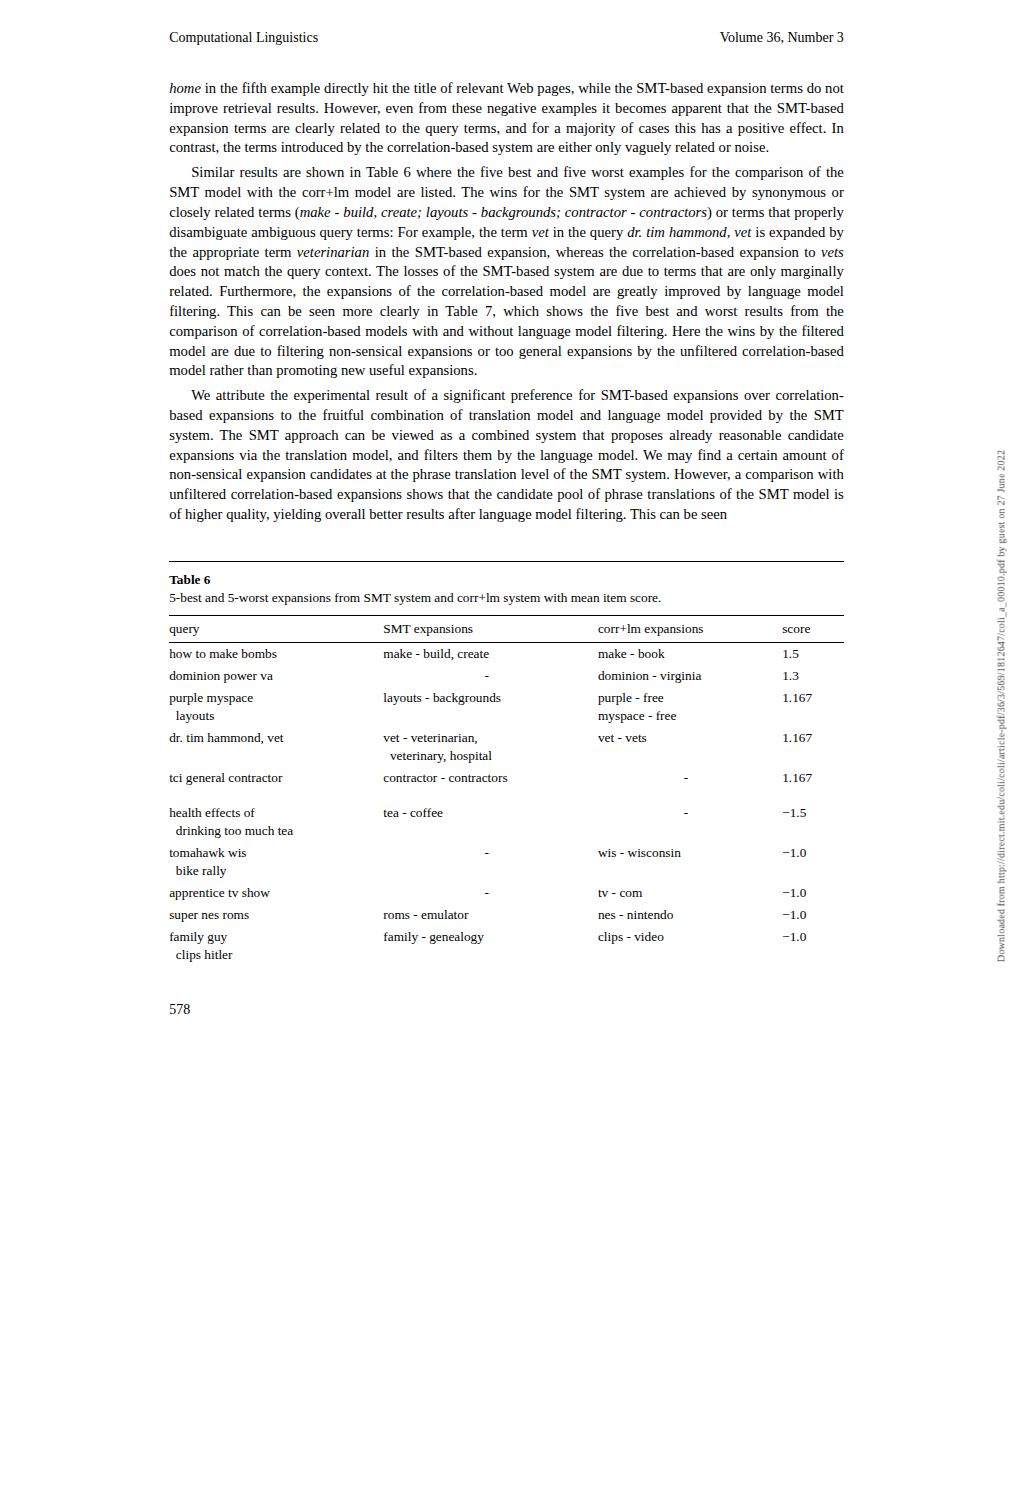Computational Linguistics Volume 36, Number 3
home in the fifth example directly hit the title of relevant Web pages, while the SMT-based expansion terms do not improve retrieval results. However, even from these negative examples it becomes apparent that the SMT-based expansion terms are clearly related to the query terms, and for a majority of cases this has a positive effect. In contrast, the terms introduced by the correlation-based system are either only vaguely related or noise.
Similar results are shown in Table 6 where the five best and five worst examples for the comparison of the SMT model with the corr+lm model are listed. The wins for the SMT system are achieved by synonymous or closely related terms (make - build, create; layouts - backgrounds; contractor - contractors) or terms that properly disambiguate ambiguous query terms: For example, the term vet in the query dr. tim hammond, vet is expanded by the appropriate term veterinarian in the SMT-based expansion, whereas the correlation-based expansion to vets does not match the query context. The losses of the SMT-based system are due to terms that are only marginally related. Furthermore, the expansions of the correlation-based model are greatly improved by language model filtering. This can be seen more clearly in Table 7, which shows the five best and worst results from the comparison of correlation-based models with and without language model filtering. Here the wins by the filtered model are due to filtering non-sensical expansions or too general expansions by the unfiltered correlation-based model rather than promoting new useful expansions.
We attribute the experimental result of a significant preference for SMT-based expansions over correlation-based expansions to the fruitful combination of translation model and language model provided by the SMT system. The SMT approach can be viewed as a combined system that proposes already reasonable candidate expansions via the translation model, and filters them by the language model. We may find a certain amount of non-sensical expansion candidates at the phrase translation level of the SMT system. However, a comparison with unfiltered correlation-based expansions shows that the candidate pool of phrase translations of the SMT model is of higher quality, yielding overall better results after language model filtering. This can be seen
Table 6 5-best and 5-worst expansions from SMT system and corr+lm system with mean item score.
| query | SMT expansions | corr+lm expansions | score |
| --- | --- | --- | --- |
| how to make bombs | make - build, create | make - book | 1.5 |
| dominion power va | - | dominion - virginia | 1.3 |
| purple myspace layouts | layouts - backgrounds | purple - free myspace - free | 1.167 |
| dr. tim hammond, vet | vet - veterinarian, veterinary, hospital | vet - vets | 1.167 |
| tci general contractor | contractor - contractors | - | 1.167 |
| health effects of drinking too much tea | tea - coffee | - | −1.5 |
| tomahawk wis bike rally | - | wis - wisconsin | −1.0 |
| apprentice tv show | - | tv - com | −1.0 |
| super nes roms | roms - emulator | nes - nintendo | −1.0 |
| family guy clips hitler | family - genealogy | clips - video | −1.0 |
578
Downloaded from http://direct.mit.edu/coli/coli/article-pdf/36/3/569/1812647/coli_a_00010.pdf by guest on 27 June 2022